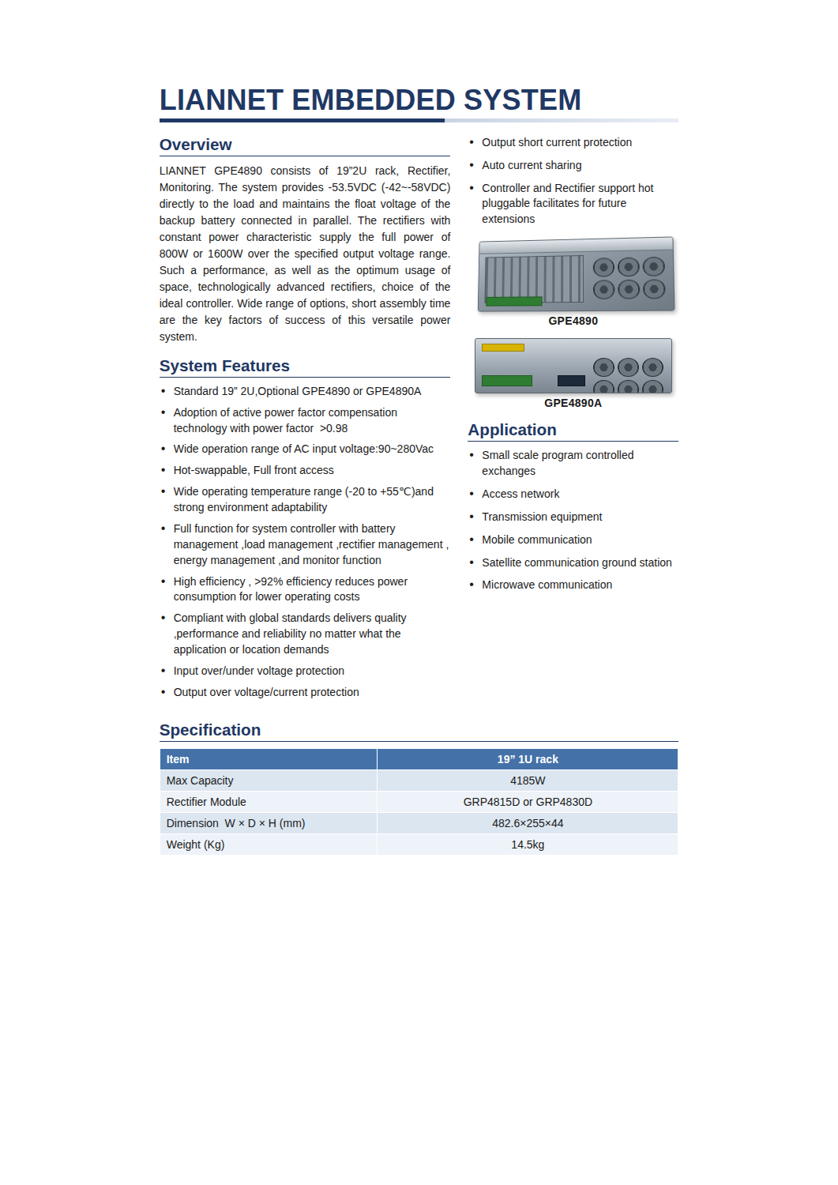LIANNET EMBEDDED SYSTEM
Overview
LIANNET GPE4890 consists of 19”2U rack, Rectifier, Monitoring. The system provides -53.5VDC (-42~-58VDC) directly to the load and maintains the float voltage of the backup battery connected in parallel. The rectifiers with constant power characteristic supply the full power of 800W or 1600W over the specified output voltage range. Such a performance, as well as the optimum usage of space, technologically advanced rectifiers, choice of the ideal controller. Wide range of options, short assembly time are the key factors of success of this versatile power system.
System Features
Standard 19” 2U,Optional GPE4890 or GPE4890A
Adoption of active power factor compensation technology with power factor >0.98
Wide operation range of AC input voltage:90~280Vac
Hot-swappable, Full front access
Wide operating temperature range (-20 to +55℃)and strong environment adaptability
Full function for system controller with battery management ,load management ,rectifier management , energy management ,and monitor function
High efficiency , >92% efficiency reduces power consumption for lower operating costs
Compliant with global standards delivers quality ,performance and reliability no matter what the application or location demands
Input over/under voltage protection
Output over voltage/current protection
Output short current protection
Auto current sharing
Controller and Rectifier support hot pluggable facilitates for future extensions
GPE4890
GPE4890A
Application
Small scale program controlled exchanges
Access network
Transmission equipment
Mobile communication
Satellite communication ground station
Microwave communication
Specification
| Item | 19” 1U rack |
| --- | --- |
| Max Capacity | 4185W |
| Rectifier Module | GRP4815D or GRP4830D |
| Dimension W × D × H (mm) | 482.6×255×44 |
| Weight (Kg) | 14.5kg |